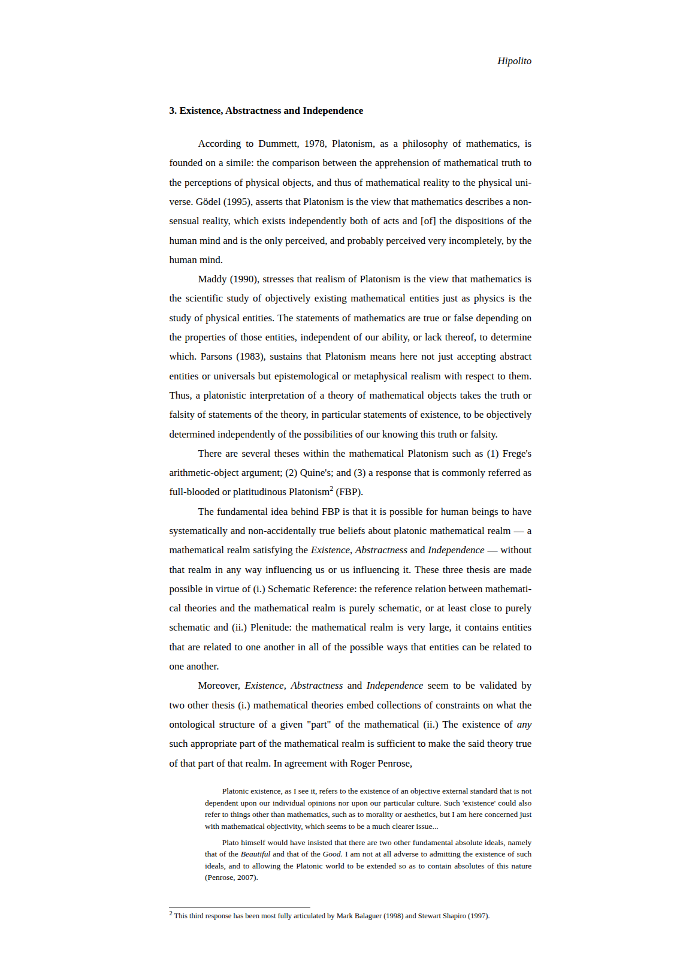Hipolito
3. Existence, Abstractness and Independence
According to Dummett, 1978, Platonism, as a philosophy of mathematics, is founded on a simile: the comparison between the apprehension of mathematical truth to the perceptions of physical objects, and thus of mathematical reality to the physical universe. Gödel (1995), asserts that Platonism is the view that mathematics describes a non-sensual reality, which exists independently both of acts and [of] the dispositions of the human mind and is the only perceived, and probably perceived very incompletely, by the human mind.
Maddy (1990), stresses that realism of Platonism is the view that mathematics is the scientific study of objectively existing mathematical entities just as physics is the study of physical entities. The statements of mathematics are true or false depending on the properties of those entities, independent of our ability, or lack thereof, to determine which. Parsons (1983), sustains that Platonism means here not just accepting abstract entities or universals but epistemological or metaphysical realism with respect to them. Thus, a platonistic interpretation of a theory of mathematical objects takes the truth or falsity of statements of the theory, in particular statements of existence, to be objectively determined independently of the possibilities of our knowing this truth or falsity.
There are several theses within the mathematical Platonism such as (1) Frege's arithmetic-object argument; (2) Quine's; and (3) a response that is commonly referred as full-blooded or platitudinous Platonism2 (FBP).
The fundamental idea behind FBP is that it is possible for human beings to have systematically and non-accidentally true beliefs about platonic mathematical realm — a mathematical realm satisfying the Existence, Abstractness and Independence — without that realm in any way influencing us or us influencing it. These three thesis are made possible in virtue of (i.) Schematic Reference: the reference relation between mathematical theories and the mathematical realm is purely schematic, or at least close to purely schematic and (ii.) Plenitude: the mathematical realm is very large, it contains entities that are related to one another in all of the possible ways that entities can be related to one another.
Moreover, Existence, Abstractness and Independence seem to be validated by two other thesis (i.) mathematical theories embed collections of constraints on what the ontological structure of a given "part" of the mathematical (ii.) The existence of any such appropriate part of the mathematical realm is sufficient to make the said theory true of that part of that realm. In agreement with Roger Penrose,
Platonic existence, as I see it, refers to the existence of an objective external standard that is not dependent upon our individual opinions nor upon our particular culture. Such 'existence' could also refer to things other than mathematics, such as to morality or aesthetics, but I am here concerned just with mathematical objectivity, which seems to be a much clearer issue...
Plato himself would have insisted that there are two other fundamental absolute ideals, namely that of the Beautiful and that of the Good. I am not at all adverse to admitting the existence of such ideals, and to allowing the Platonic world to be extended so as to contain absolutes of this nature (Penrose, 2007).
2 This third response has been most fully articulated by Mark Balaguer (1998) and Stewart Shapiro (1997).